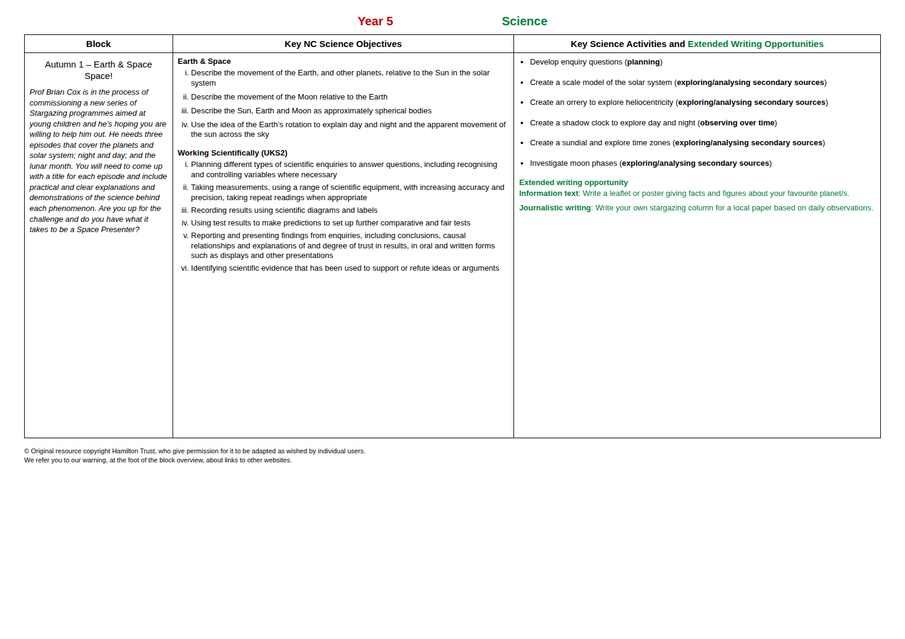Year 5 Science
| Block | Key NC Science Objectives | Key Science Activities and Extended Writing Opportunities |
| --- | --- | --- |
| Autumn 1 – Earth & Space Space! Prof Brian Cox is in the process of commissioning a new series of Stargazing programmes aimed at young children and he’s hoping you are willing to help him out. He needs three episodes that cover the planets and solar system; night and day; and the lunar month. You will need to come up with a title for each episode and include practical and clear explanations and demonstrations of the science behind each phenomenon. Are you up for the challenge and do you have what it takes to be a Space Presenter? | Earth & Space Describe the movement of the Earth, and other planets, relative to the Sun in the solar system Describe the movement of the Moon relative to the Earth Describe the Sun, Earth and Moon as approximately spherical bodies Use the idea of the Earth’s rotation to explain day and night and the apparent movement of the sun across the sky Working Scientifically (UKS2) Planning different types of scientific enquiries to answer questions, including recognising and controlling variables where necessary Taking measurements, using a range of scientific equipment, with increasing accuracy and precision, taking repeat readings when appropriate Recording results using scientific diagrams and labels Using test results to make predictions to set up further comparative and fair tests Reporting and presenting findings from enquiries, including conclusions, causal relationships and explanations of and degree of trust in results, in oral and written forms such as displays and other presentations Identifying scientific evidence that has been used to support or refute ideas or arguments | Develop enquiry questions ( planning ) Create a scale model of the solar system ( exploring/analysing secondary sources ) Create an orrery to explore heliocentricity ( exploring/analysing secondary sources ) Create a shadow clock to explore day and night ( observing over time ) Create a sundial and explore time zones ( exploring/analysing secondary sources ) Investigate moon phases ( exploring/analysing secondary sources ) Extended writing opportunity Information text : Write a leaflet or poster giving facts and figures about your favourite planet/s. Journalistic writing : Write your own stargazing column for a local paper based on daily observations. |
© Original resource copyright Hamilton Trust, who give permission for it to be adapted as wished by individual users.
We refer you to our warning, at the foot of the block overview, about links to other websites.